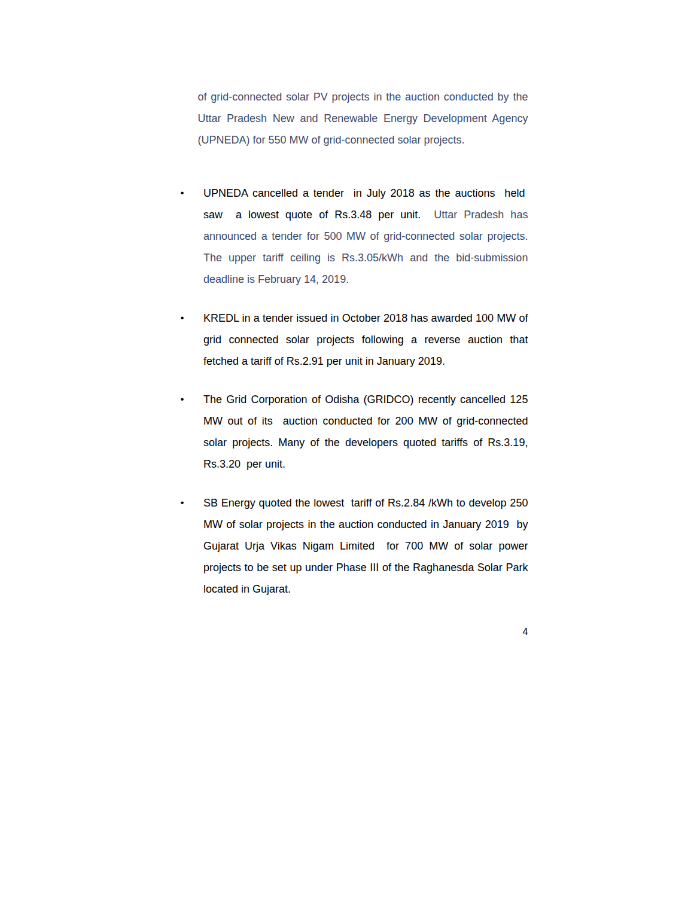of grid-connected solar PV projects in the auction conducted by the Uttar Pradesh New and Renewable Energy Development Agency (UPNEDA) for 550 MW of grid-connected solar projects.
UPNEDA cancelled a tender in July 2018 as the auctions held saw a lowest quote of Rs.3.48 per unit. Uttar Pradesh has announced a tender for 500 MW of grid-connected solar projects. The upper tariff ceiling is Rs.3.05/kWh and the bid-submission deadline is February 14, 2019.
KREDL in a tender issued in October 2018 has awarded 100 MW of grid connected solar projects following a reverse auction that fetched a tariff of Rs.2.91 per unit in January 2019.
The Grid Corporation of Odisha (GRIDCO) recently cancelled 125 MW out of its auction conducted for 200 MW of grid-connected solar projects. Many of the developers quoted tariffs of Rs.3.19, Rs.3.20 per unit.
SB Energy quoted the lowest tariff of Rs.2.84 /kWh to develop 250 MW of solar projects in the auction conducted in January 2019 by Gujarat Urja Vikas Nigam Limited for 700 MW of solar power projects to be set up under Phase III of the Raghanesda Solar Park located in Gujarat.
4